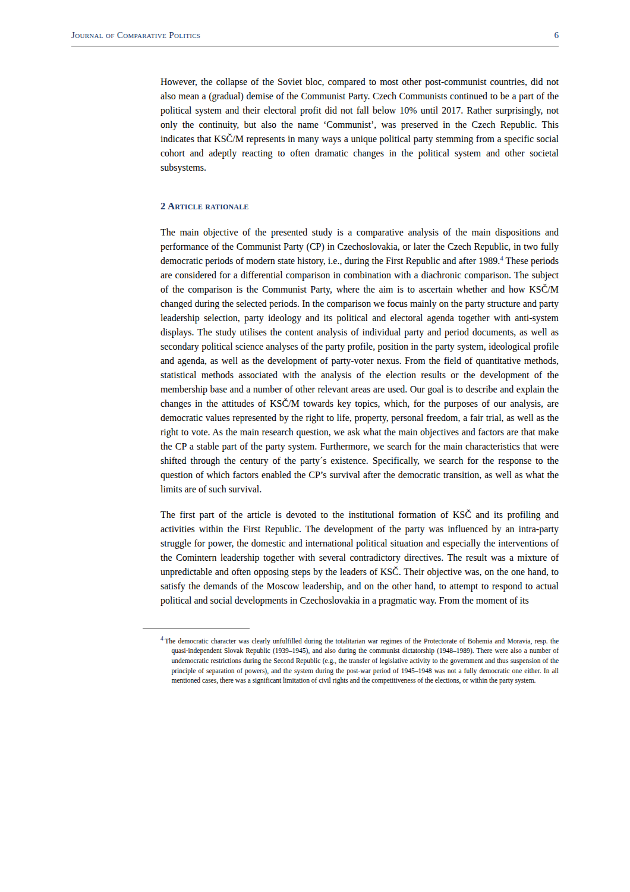Journal of Comparative Politics 6
However, the collapse of the Soviet bloc, compared to most other post-communist countries, did not also mean a (gradual) demise of the Communist Party. Czech Communists continued to be a part of the political system and their electoral profit did not fall below 10% until 2017. Rather surprisingly, not only the continuity, but also the name ‘Communist’, was preserved in the Czech Republic. This indicates that KSČ/M represents in many ways a unique political party stemming from a specific social cohort and adeptly reacting to often dramatic changes in the political system and other societal subsystems.
2 Article rationale
The main objective of the presented study is a comparative analysis of the main dispositions and performance of the Communist Party (CP) in Czechoslovakia, or later the Czech Republic, in two fully democratic periods of modern state history, i.e., during the First Republic and after 1989.4 These periods are considered for a differential comparison in combination with a diachronic comparison. The subject of the comparison is the Communist Party, where the aim is to ascertain whether and how KSČ/M changed during the selected periods. In the comparison we focus mainly on the party structure and party leadership selection, party ideology and its political and electoral agenda together with anti-system displays. The study utilises the content analysis of individual party and period documents, as well as secondary political science analyses of the party profile, position in the party system, ideological profile and agenda, as well as the development of party-voter nexus. From the field of quantitative methods, statistical methods associated with the analysis of the election results or the development of the membership base and a number of other relevant areas are used. Our goal is to describe and explain the changes in the attitudes of KSČ/M towards key topics, which, for the purposes of our analysis, are democratic values represented by the right to life, property, personal freedom, a fair trial, as well as the right to vote. As the main research question, we ask what the main objectives and factors are that make the CP a stable part of the party system. Furthermore, we search for the main characteristics that were shifted through the century of the party´s existence. Specifically, we search for the response to the question of which factors enabled the CP’s survival after the democratic transition, as well as what the limits are of such survival.
The first part of the article is devoted to the institutional formation of KSČ and its profiling and activities within the First Republic. The development of the party was influenced by an intra-party struggle for power, the domestic and international political situation and especially the interventions of the Comintern leadership together with several contradictory directives. The result was a mixture of unpredictable and often opposing steps by the leaders of KSČ. Their objective was, on the one hand, to satisfy the demands of the Moscow leadership, and on the other hand, to attempt to respond to actual political and social developments in Czechoslovakia in a pragmatic way. From the moment of its
4 The democratic character was clearly unfulfilled during the totalitarian war regimes of the Protectorate of Bohemia and Moravia, resp. the quasi-independent Slovak Republic (1939–1945), and also during the communist dictatorship (1948–1989). There were also a number of undemocratic restrictions during the Second Republic (e.g., the transfer of legislative activity to the government and thus suspension of the principle of separation of powers), and the system during the post-war period of 1945–1948 was not a fully democratic one either. In all mentioned cases, there was a significant limitation of civil rights and the competitiveness of the elections, or within the party system.